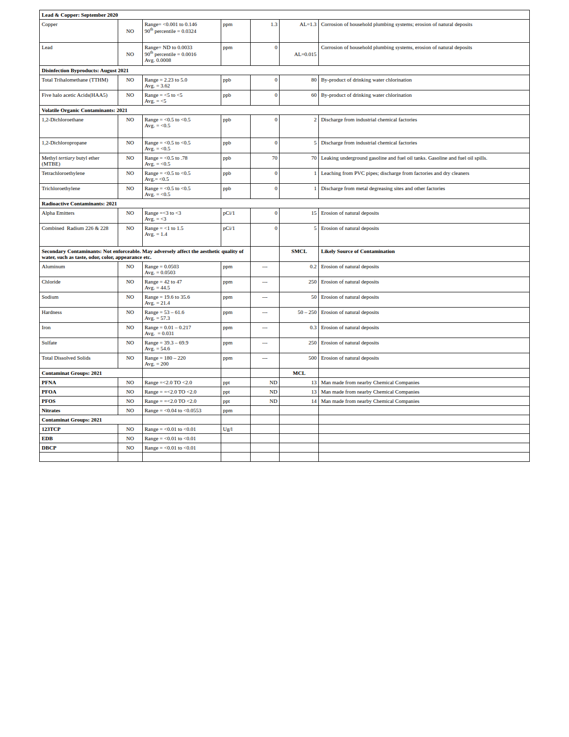| Lead & Copper: September 2020 |
| Copper | NO | Range= <0.001 to 0.146 90 th percentile = 0.0324 | ppm | 1.3 | AL=1.3 | Corrosion of household plumbing systems; erosion of natural deposits |
| Lead | NO | Range= ND to 0.0033 90 th percentile = 0.0016 Avg. 0.0008 | ppm | 0 | AL=0.015 | Corrosion of household plumbing systems, erosion of natural deposits |
| Disinfection Byproducts: August 2021 |
| Total Trihalomethane (TTHM) | NO | Range = 2.23 to 5.0 Avg. = 3.62 | ppb | 0 | 80 | By-product of drinking water chlorination |
| Five halo acetic Acids(HAA5) | NO | Range = <5 to <5 Avg. = <5 | ppb | 0 | 60 | By-product of drinking water chlorination |
| Volatile Organic Contaminants: 2021 |
| 1,2-Dichloroethane | NO | Range = <0.5 to <0.5 Avg. = <0.5 | ppb | 0 | 2 | Discharge from industrial chemical factories |
| 1,2-Dichloropropane | NO | Range = <0.5 to <0.5 Avg. = <0.5 | ppb | 0 | 5 | Discharge from industrial chemical factories |
| Methyl tertiary butyl ether (MTBE) | NO | Range = <0.5 to .78 Avg. = <0.5 | ppb | 70 | 70 | Leaking underground gasoline and fuel oil tanks. Gasoline and fuel oil spills. |
| Tetrachloroethylene | NO | Range = <0.5 to <0.5 Avg.= <0.5 | ppb | 0 | 1 | Leaching from PVC pipes; discharge from factories and dry cleaners |
| Trichloroethylene | NO | Range = <0.5 to <0.5 Avg. = <0.5 | ppb | 0 | 1 | Discharge from metal degreasing sites and other factories |
| Radioactive Contaminants: 2021 |
| Alpha Emitters | NO | Range =<3 to <3 Avg. = <3 | pCi/1 | 0 | 15 | Erosion of natural deposits |
| Combined Radium 226 & 228 | NO | Range = <1 to 1.5 Avg. = 1.4 | pCi/1 | 0 | 5 | Erosion of natural deposits |
| Secondary Contaminants: Not enforceable. May adversely affect the aesthetic quality of water, such as taste, odor, color, appearance etc. | | SMCL | Likely Source of Contamination |
| Aluminum | NO | Range = 0.0503 Avg. = 0.0503 | ppm | --- | 0.2 | Erosion of natural deposits |
| Chloride | NO | Range = 42 to 47 Avg. = 44.5 | ppm | --- | 250 | Erosion of natural deposits |
| Sodium | NO | Range = 19.6 to 35.6 Avg. = 21.4 | ppm | --- | 50 | Erosion of natural deposits |
| Hardness | NO | Range = 53 – 61.6 Avg. = 57.3 | ppm | --- | 50 – 250 | Erosion of natural deposits |
| Iron | NO | Range = 0.01 – 0.217 Avg. = 0.031 | ppm | --- | 0.3 | Erosion of natural deposits |
| Sulfate | NO | Range = 39.3 – 69.9 Avg. = 54.6 | ppm | --- | 250 | Erosion of natural deposits |
| Total Dissolved Solids | NO | Range = 180 – 220 Avg. = 200 | ppm | --- | 500 | Erosion of natural deposits |
| Contaminat Groups: 2021 | | | | MCL | |
| PFNA | NO | Range =<2.0 TO <2.0 | ppt | ND | 13 | Man made from nearby Chemical Companies |
| PFOA | NO | Range = =<2.0 TO <2.0 | ppt | ND | 13 | Man made from nearby Chemical Companies |
| PFOS | NO | Range = =<2.0 TO <2.0 | ppt | ND | 14 | Man made from nearby Chemical Companies |
| Nitrates | NO | Range = <0.04 to <0.0553 | ppm | | | |
| Contaminat Groups: 2021 | | | | | |
| 123TCP | NO | Range = <0.01 to <0.01 | Ug/l | | | |
| EDB | NO | Range = <0.01 to <0.01 | | | | |
| DBCP | NO | Range = <0.01 to <0.01 | | | | |